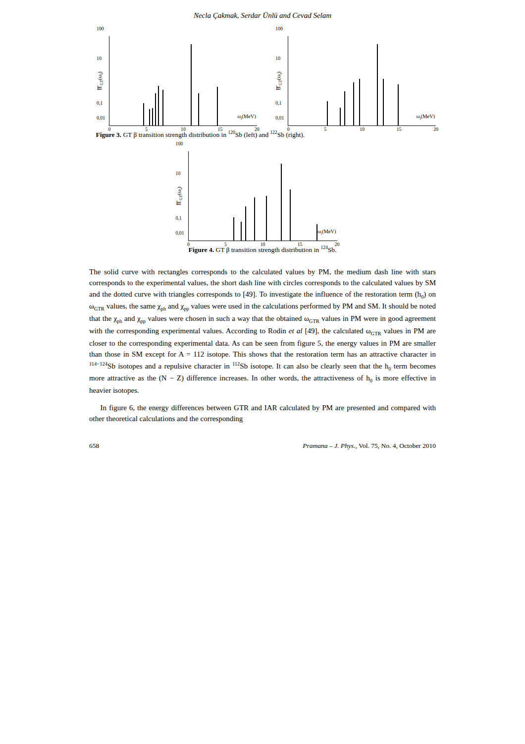Necla Çakmak, Serdar Ünlü and Cevad Selam
B-GT(ωi) 100 10 1 0,1 0,01 0 5 10 15 20 ωi(MeV)
B-GT(ωi) 100 10 1 0,1 0,01 0 5 10 15 20 ωi(MeV)
Figure 3. GT β transition strength distribution in 120Sb (left) and 122Sb (right).
B-GT(ωi) 100 10 1 0,1 0,01 0 5 10 15 20 ωi(MeV)
Figure 4. GT β transition strength distribution in 124Sb.
The solid curve with rectangles corresponds to the calculated values by PM, the medium dash line with stars corresponds to the experimental values, the short dash line with circles corresponds to the calculated values by SM and the dotted curve with triangles corresponds to [49]. To investigate the influence of the restoration term (h0) on ωGTR values, the same χph and χpp values were used in the calculations performed by PM and SM. It should be noted that the χph and χpp values were chosen in such a way that the obtained ωGTR values in PM were in good agreement with the corresponding experimental values. According to Rodin et al [49], the calculated ωGTR values in PM are closer to the corresponding experimental data. As can be seen from figure 5, the energy values in PM are smaller than those in SM except for A = 112 isotope. This shows that the restoration term has an attractive character in 114−124Sb isotopes and a repulsive character in 112Sb isotope. It can also be clearly seen that the h0 term becomes more attractive as the (N − Z) difference increases. In other words, the attractiveness of h0 is more effective in heavier isotopes.
In figure 6, the energy differences between GTR and IAR calculated by PM are presented and compared with other theoretical calculations and the corresponding
658 Pramana – J. Phys., Vol. 75, No. 4, October 2010